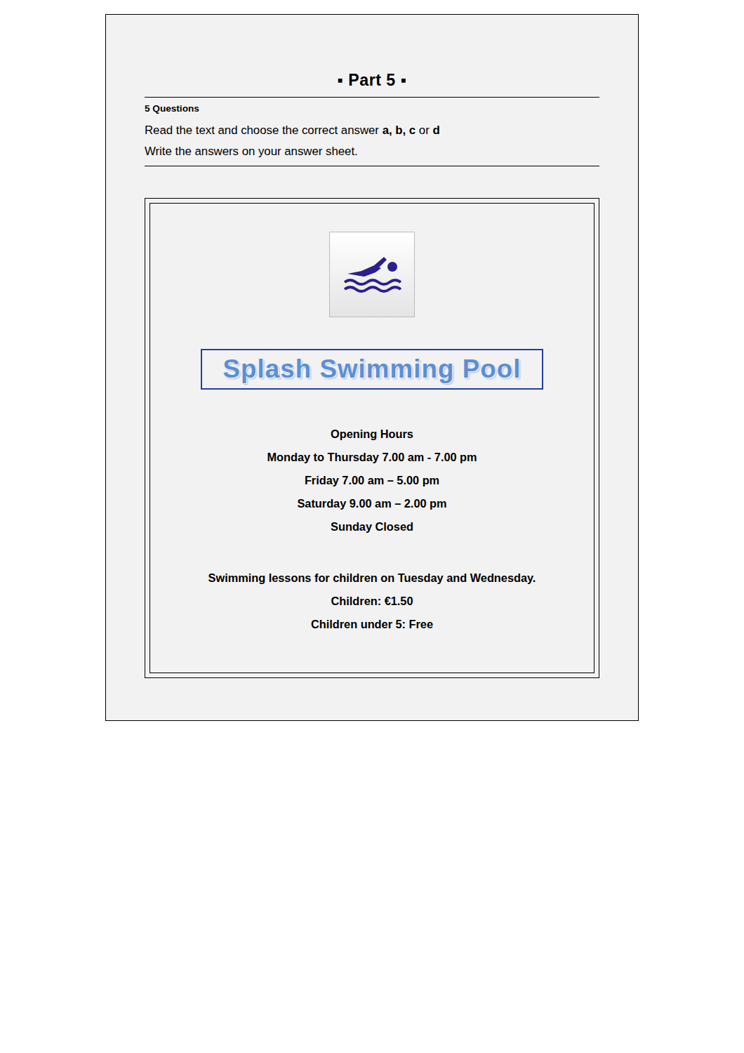▪ Part 5 ▪
5 Questions
Read the text and choose the correct answer a, b, c or d
Write the answers on your answer sheet.
Splash Swimming Pool
Opening Hours
Monday to Thursday 7.00 am - 7.00 pm
Friday 7.00 am – 5.00 pm
Saturday 9.00 am – 2.00 pm
Sunday Closed
Swimming lessons for children on Tuesday and Wednesday.
Children: €1.50
Children under 5: Free